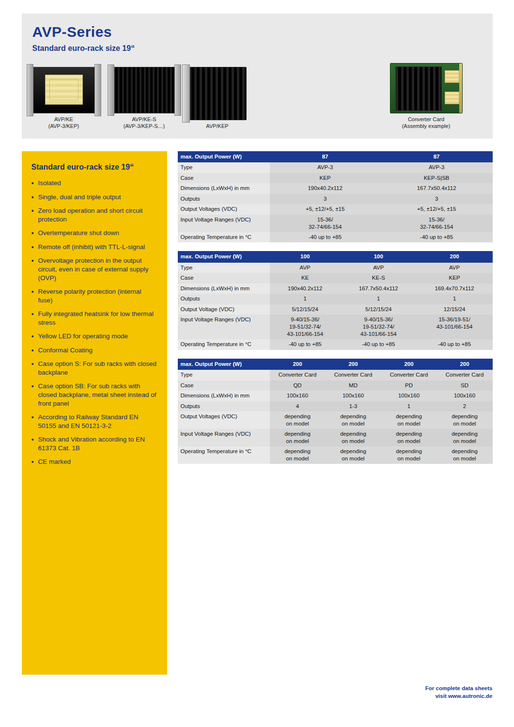AVP-Series
Standard euro-rack size 19“
AVP/KE
(AVP-3/KEP)
AVP/KE-S
(AVP-3/KEP-S…)
AVP/KEP
Converter Card
(Assembly example)
Standard euro-rack size 19“
Isolated
Single, dual and triple output
Zero load operation and short circuit protection
Overtemperature shut down
Remote off (inhibit) with TTL-L-signal
Overvoltage protection in the output circuit, even in case of external supply (OVP)
Reverse polarity protection (internal fuse)
Fully integrated heatsink for low thermal stress
Yellow LED for operating mode
Conformal Coating
Case option S: For sub racks with closed backplane
Case option SB: For sub racks with closed backplane, metal sheet instead of front panel
According to Railway Standard EN 50155 and EN 50121-3-2
Shock and Vibration according to EN 61373 Cat. 1B
CE marked
| max. Output Power (W) | 87 | 87 |
| --- | --- | --- |
| Type | AVP-3 | AVP-3 |
| Case | KEP | KEP-S/SB |
| Dimensions (LxWxH) in mm | 190x40.2x112 | 167.7x50.4x112 |
| Outputs | 3 | 3 |
| Output Voltages (VDC) | +5, ±12/+5, ±15 | +5, ±12/+5, ±15 |
| Input Voltage Ranges (VDC) | 15-36/ 32-74/66-154 | 15-36/ 32-74/66-154 |
| Operating Temperature in °C | -40 up to +85 | -40 up to +85 |
| max. Output Power (W) | 100 | 100 | 200 |
| --- | --- | --- | --- |
| Type | AVP | AVP | AVP |
| Case | KE | KE-S | KEP |
| Dimensions (LxWxH) in mm | 190x40.2x112 | 167.7x50.4x112 | 169.4x70.7x112 |
| Outputs | 1 | 1 | 1 |
| Output Voltage (VDC) | 5/12/15/24 | 5/12/15/24 | 12/15/24 |
| Input Voltage Ranges (VDC) | 9-40/15-36/ 19-51/32-74/ 43-101/66-154 | 9-40/15-36/ 19-51/32-74/ 43-101/66-154 | 15-36/19-51/ 43-101/66-154 |
| Operating Temperature in °C | -40 up to +85 | -40 up to +85 | -40 up to +85 |
| max. Output Power (W) | 200 | 200 | 200 | 200 |
| --- | --- | --- | --- | --- |
| Type | Converter Card | Converter Card | Converter Card | Converter Card |
| Case | QD | MD | PD | SD |
| Dimensions (LxWxH) in mm | 100x160 | 100x160 | 100x160 | 100x160 |
| Outputs | 4 | 1-3 | 1 | 2 |
| Output Voltages (VDC) | depending on model | depending on model | depending on model | depending on model |
| Input Voltage Ranges (VDC) | depending on model | depending on model | depending on model | depending on model |
| Operating Temperature in °C | depending on model | depending on model | depending on model | depending on model |
For complete data sheets
visit www.autronic.de